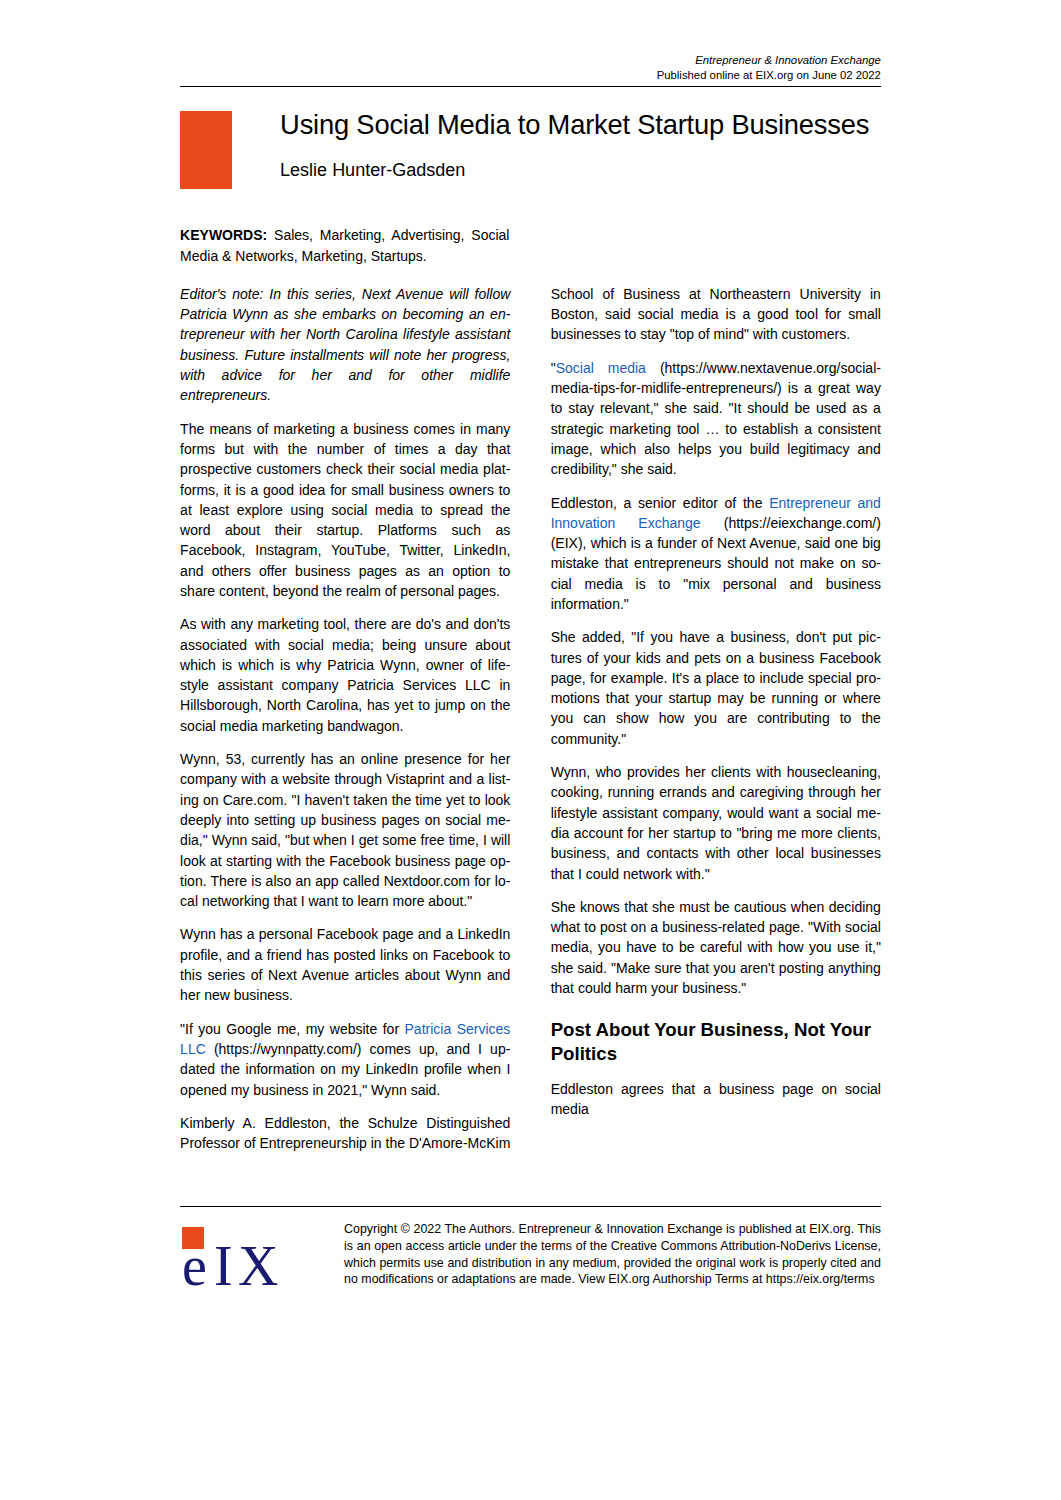Entrepreneur & Innovation Exchange
Published online at EIX.org on June 02 2022
Using Social Media to Market Startup Businesses
Leslie Hunter-Gadsden
KEYWORDS: Sales, Marketing, Advertising, Social Media & Networks, Marketing, Startups.
Editor's note: In this series, Next Avenue will follow Patricia Wynn as she embarks on becoming an entrepreneur with her North Carolina lifestyle assistant business. Future installments will note her progress, with advice for her and for other midlife entrepreneurs.
The means of marketing a business comes in many forms but with the number of times a day that prospective customers check their social media platforms, it is a good idea for small business owners to at least explore using social media to spread the word about their startup. Platforms such as Facebook, Instagram, YouTube, Twitter, LinkedIn, and others offer business pages as an option to share content, beyond the realm of personal pages.
As with any marketing tool, there are do's and don'ts associated with social media; being unsure about which is which is why Patricia Wynn, owner of lifestyle assistant company Patricia Services LLC in Hillsborough, North Carolina, has yet to jump on the social media marketing bandwagon.
Wynn, 53, currently has an online presence for her company with a website through Vistaprint and a listing on Care.com. "I haven't taken the time yet to look deeply into setting up business pages on social media," Wynn said, "but when I get some free time, I will look at starting with the Facebook business page option. There is also an app called Nextdoor.com for local networking that I want to learn more about."
Wynn has a personal Facebook page and a LinkedIn profile, and a friend has posted links on Facebook to this series of Next Avenue articles about Wynn and her new business.
"If you Google me, my website for Patricia Services LLC (https://wynnpatty.com/) comes up, and I updated the information on my LinkedIn profile when I opened my business in 2021," Wynn said.
Kimberly A. Eddleston, the Schulze Distinguished Professor of Entrepreneurship in the D'Amore-McKim School of Business at Northeastern University in Boston, said social media is a good tool for small businesses to stay "top of mind" with customers.
"Social media (https://www.nextavenue.org/social-media-tips-for-midlife-entrepreneurs/) is a great way to stay relevant," she said. "It should be used as a strategic marketing tool … to establish a consistent image, which also helps you build legitimacy and credibility," she said.
Eddleston, a senior editor of the Entrepreneur and Innovation Exchange (https://eiexchange.com/) (EIX), which is a funder of Next Avenue, said one big mistake that entrepreneurs should not make on social media is to "mix personal and business information."
She added, "If you have a business, don't put pictures of your kids and pets on a business Facebook page, for example. It's a place to include special promotions that your startup may be running or where you can show how you are contributing to the community."
Wynn, who provides her clients with housecleaning, cooking, running errands and caregiving through her lifestyle assistant company, would want a social media account for her startup to "bring me more clients, business, and contacts with other local businesses that I could network with."
She knows that she must be cautious when deciding what to post on a business-related page. "With social media, you have to be careful with how you use it," she said. "Make sure that you aren't posting anything that could harm your business."
Post About Your Business, Not Your Politics
Eddleston agrees that a business page on social media
e I X
Copyright © 2022 The Authors. Entrepreneur & Innovation Exchange is published at EIX.org. This is an open access article under the terms of the Creative Commons Attribution-NoDerivs License, which permits use and distribution in any medium, provided the original work is properly cited and no modifications or adaptations are made. View EIX.org Authorship Terms at https://eix.org/terms